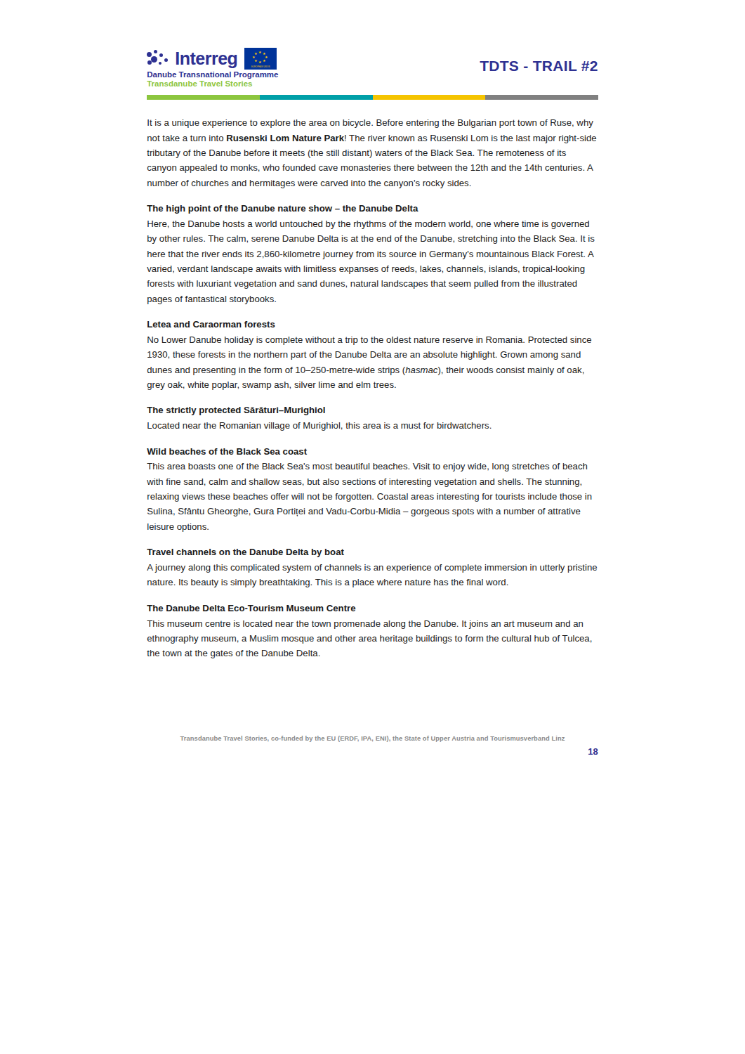Interreg
★ ★ ★ ★ ★ ★ ★ ★
EUROPEAN UNION
Danube Transnational Programme
Transdanube Travel Stories
TDTS - TRAIL #2
It is a unique experience to explore the area on bicycle. Before entering the Bulgarian port town of Ruse, why not take a turn into Rusenski Lom Nature Park! The river known as Rusenski Lom is the last major right-side tributary of the Danube before it meets (the still distant) waters of the Black Sea. The remoteness of its canyon appealed to monks, who founded cave monasteries there between the 12th and the 14th centuries. A number of churches and hermitages were carved into the canyon's rocky sides.
The high point of the Danube nature show – the Danube Delta
Here, the Danube hosts a world untouched by the rhythms of the modern world, one where time is governed by other rules. The calm, serene Danube Delta is at the end of the Danube, stretching into the Black Sea. It is here that the river ends its 2,860-kilometre journey from its source in Germany's mountainous Black Forest. A varied, verdant landscape awaits with limitless expanses of reeds, lakes, channels, islands, tropical-looking forests with luxuriant vegetation and sand dunes, natural landscapes that seem pulled from the illustrated pages of fantastical storybooks.
Letea and Caraorman forests
No Lower Danube holiday is complete without a trip to the oldest nature reserve in Romania. Protected since 1930, these forests in the northern part of the Danube Delta are an absolute highlight. Grown among sand dunes and presenting in the form of 10–250-metre-wide strips (hasmac), their woods consist mainly of oak, grey oak, white poplar, swamp ash, silver lime and elm trees.
The strictly protected Sărături–Murighiol
Located near the Romanian village of Murighiol, this area is a must for birdwatchers.
Wild beaches of the Black Sea coast
This area boasts one of the Black Sea's most beautiful beaches. Visit to enjoy wide, long stretches of beach with fine sand, calm and shallow seas, but also sections of interesting vegetation and shells. The stunning, relaxing views these beaches offer will not be forgotten. Coastal areas interesting for tourists include those in Sulina, Sfântu Gheorghe, Gura Portiței and Vadu-Corbu-Midia – gorgeous spots with a number of attrative leisure options.
Travel channels on the Danube Delta by boat
A journey along this complicated system of channels is an experience of complete immersion in utterly pristine nature. Its beauty is simply breathtaking. This is a place where nature has the final word.
The Danube Delta Eco-Tourism Museum Centre
This museum centre is located near the town promenade along the Danube. It joins an art museum and an ethnography museum, a Muslim mosque and other area heritage buildings to form the cultural hub of Tulcea, the town at the gates of the Danube Delta.
Transdanube Travel Stories, co-funded by the EU (ERDF, IPA, ENI), the State of Upper Austria and Tourismusverband Linz
18